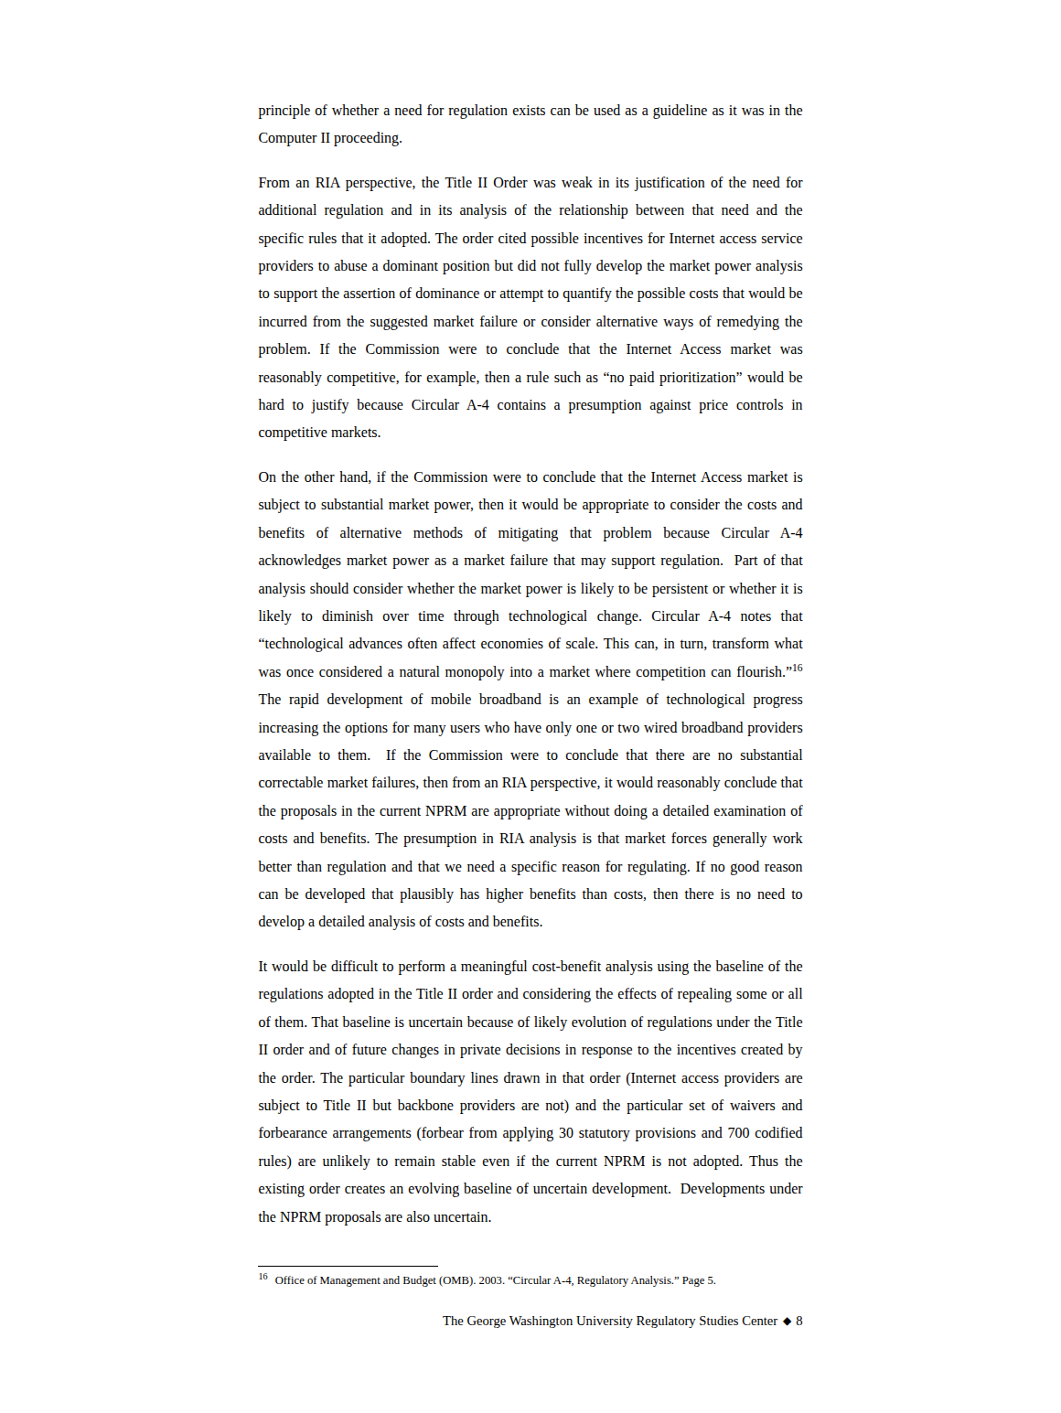principle of whether a need for regulation exists can be used as a guideline as it was in the Computer II proceeding.
From an RIA perspective, the Title II Order was weak in its justification of the need for additional regulation and in its analysis of the relationship between that need and the specific rules that it adopted. The order cited possible incentives for Internet access service providers to abuse a dominant position but did not fully develop the market power analysis to support the assertion of dominance or attempt to quantify the possible costs that would be incurred from the suggested market failure or consider alternative ways of remedying the problem. If the Commission were to conclude that the Internet Access market was reasonably competitive, for example, then a rule such as “no paid prioritization” would be hard to justify because Circular A-4 contains a presumption against price controls in competitive markets.
On the other hand, if the Commission were to conclude that the Internet Access market is subject to substantial market power, then it would be appropriate to consider the costs and benefits of alternative methods of mitigating that problem because Circular A-4 acknowledges market power as a market failure that may support regulation. Part of that analysis should consider whether the market power is likely to be persistent or whether it is likely to diminish over time through technological change. Circular A-4 notes that “technological advances often affect economies of scale. This can, in turn, transform what was once considered a natural monopoly into a market where competition can flourish.”16 The rapid development of mobile broadband is an example of technological progress increasing the options for many users who have only one or two wired broadband providers available to them. If the Commission were to conclude that there are no substantial correctable market failures, then from an RIA perspective, it would reasonably conclude that the proposals in the current NPRM are appropriate without doing a detailed examination of costs and benefits. The presumption in RIA analysis is that market forces generally work better than regulation and that we need a specific reason for regulating. If no good reason can be developed that plausibly has higher benefits than costs, then there is no need to develop a detailed analysis of costs and benefits.
It would be difficult to perform a meaningful cost-benefit analysis using the baseline of the regulations adopted in the Title II order and considering the effects of repealing some or all of them. That baseline is uncertain because of likely evolution of regulations under the Title II order and of future changes in private decisions in response to the incentives created by the order. The particular boundary lines drawn in that order (Internet access providers are subject to Title II but backbone providers are not) and the particular set of waivers and forbearance arrangements (forbear from applying 30 statutory provisions and 700 codified rules) are unlikely to remain stable even if the current NPRM is not adopted. Thus the existing order creates an evolving baseline of uncertain development. Developments under the NPRM proposals are also uncertain.
16 Office of Management and Budget (OMB). 2003. “Circular A-4, Regulatory Analysis.” Page 5.
The George Washington University Regulatory Studies Center ◆ 8